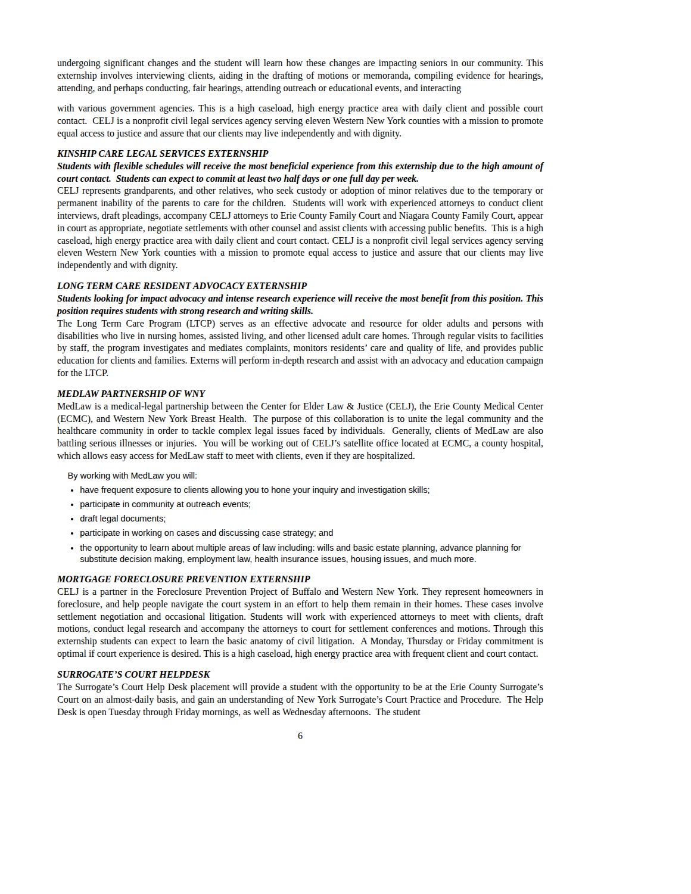undergoing significant changes and the student will learn how these changes are impacting seniors in our community. This externship involves interviewing clients, aiding in the drafting of motions or memoranda, compiling evidence for hearings, attending, and perhaps conducting, fair hearings, attending outreach or educational events, and interacting
with various government agencies. This is a high caseload, high energy practice area with daily client and possible court contact. CELJ is a nonprofit civil legal services agency serving eleven Western New York counties with a mission to promote equal access to justice and assure that our clients may live independently and with dignity.
Kinship Care Legal Services Externship
Students with flexible schedules will receive the most beneficial experience from this externship due to the high amount of court contact. Students can expect to commit at least two half days or one full day per week.
CELJ represents grandparents, and other relatives, who seek custody or adoption of minor relatives due to the temporary or permanent inability of the parents to care for the children. Students will work with experienced attorneys to conduct client interviews, draft pleadings, accompany CELJ attorneys to Erie County Family Court and Niagara County Family Court, appear in court as appropriate, negotiate settlements with other counsel and assist clients with accessing public benefits. This is a high caseload, high energy practice area with daily client and court contact. CELJ is a nonprofit civil legal services agency serving eleven Western New York counties with a mission to promote equal access to justice and assure that our clients may live independently and with dignity.
Long Term Care Resident Advocacy Externship
Students looking for impact advocacy and intense research experience will receive the most benefit from this position. This position requires students with strong research and writing skills.
The Long Term Care Program (LTCP) serves as an effective advocate and resource for older adults and persons with disabilities who live in nursing homes, assisted living, and other licensed adult care homes. Through regular visits to facilities by staff, the program investigates and mediates complaints, monitors residents’ care and quality of life, and provides public education for clients and families. Externs will perform in-depth research and assist with an advocacy and education campaign for the LTCP.
MedLaw Partnership of WNY
MedLaw is a medical-legal partnership between the Center for Elder Law & Justice (CELJ), the Erie County Medical Center (ECMC), and Western New York Breast Health. The purpose of this collaboration is to unite the legal community and the healthcare community in order to tackle complex legal issues faced by individuals. Generally, clients of MedLaw are also battling serious illnesses or injuries. You will be working out of CELJ’s satellite office located at ECMC, a county hospital, which allows easy access for MedLaw staff to meet with clients, even if they are hospitalized.
By working with MedLaw you will:
have frequent exposure to clients allowing you to hone your inquiry and investigation skills;
participate in community at outreach events;
draft legal documents;
participate in working on cases and discussing case strategy; and
the opportunity to learn about multiple areas of law including: wills and basic estate planning, advance planning for substitute decision making, employment law, health insurance issues, housing issues, and much more.
Mortgage Foreclosure Prevention Externship
CELJ is a partner in the Foreclosure Prevention Project of Buffalo and Western New York. They represent homeowners in foreclosure, and help people navigate the court system in an effort to help them remain in their homes. These cases involve settlement negotiation and occasional litigation. Students will work with experienced attorneys to meet with clients, draft motions, conduct legal research and accompany the attorneys to court for settlement conferences and motions. Through this externship students can expect to learn the basic anatomy of civil litigation. A Monday, Thursday or Friday commitment is optimal if court experience is desired. This is a high caseload, high energy practice area with frequent client and court contact.
Surrogate’s Court Helpdesk
The Surrogate’s Court Help Desk placement will provide a student with the opportunity to be at the Erie County Surrogate’s Court on an almost-daily basis, and gain an understanding of New York Surrogate’s Court Practice and Procedure. The Help Desk is open Tuesday through Friday mornings, as well as Wednesday afternoons. The student
6